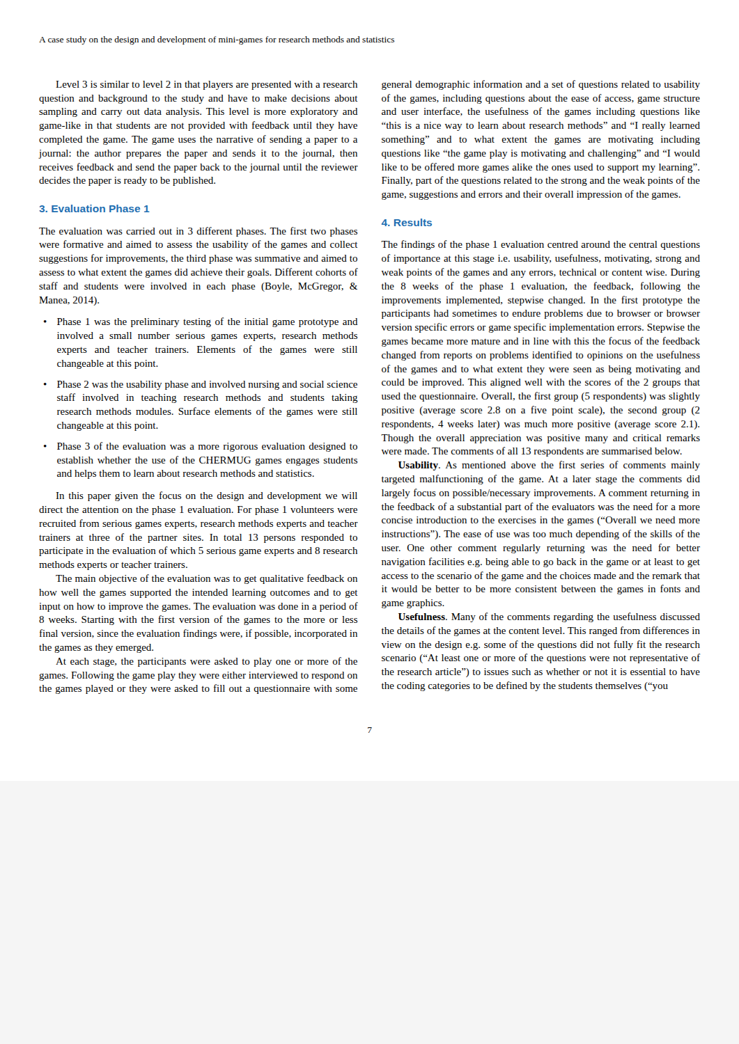A case study on the design and development of mini-games for research methods and statistics
Level 3 is similar to level 2 in that players are presented with a research question and background to the study and have to make decisions about sampling and carry out data analysis. This level is more exploratory and game-like in that students are not provided with feedback until they have completed the game. The game uses the narrative of sending a paper to a journal: the author prepares the paper and sends it to the journal, then receives feedback and send the paper back to the journal until the reviewer decides the paper is ready to be published.
3. Evaluation Phase 1
The evaluation was carried out in 3 different phases. The first two phases were formative and aimed to assess the usability of the games and collect suggestions for improvements, the third phase was summative and aimed to assess to what extent the games did achieve their goals. Different cohorts of staff and students were involved in each phase (Boyle, McGregor, & Manea, 2014).
Phase 1 was the preliminary testing of the initial game prototype and involved a small number serious games experts, research methods experts and teacher trainers. Elements of the games were still changeable at this point.
Phase 2 was the usability phase and involved nursing and social science staff involved in teaching research methods and students taking research methods modules. Surface elements of the games were still changeable at this point.
Phase 3 of the evaluation was a more rigorous evaluation designed to establish whether the use of the CHERMUG games engages students and helps them to learn about research methods and statistics.
In this paper given the focus on the design and development we will direct the attention on the phase 1 evaluation. For phase 1 volunteers were recruited from serious games experts, research methods experts and teacher trainers at three of the partner sites. In total 13 persons responded to participate in the evaluation of which 5 serious game experts and 8 research methods experts or teacher trainers.
The main objective of the evaluation was to get qualitative feedback on how well the games supported the intended learning outcomes and to get input on how to improve the games. The evaluation was done in a period of 8 weeks. Starting with the first version of the games to the more or less final version, since the evaluation findings were, if possible, incorporated in the games as they emerged.
At each stage, the participants were asked to play one or more of the games. Following the game play they were either interviewed to respond on the games played or they were asked to fill out a questionnaire with some general demographic information and a set of questions related to usability of the games, including questions about the ease of access, game structure and user interface, the usefulness of the games including questions like “this is a nice way to learn about research methods” and “I really learned something” and to what extent the games are motivating including questions like “the game play is motivating and challenging” and “I would like to be offered more games alike the ones used to support my learning”. Finally, part of the questions related to the strong and the weak points of the game, suggestions and errors and their overall impression of the games.
4. Results
The findings of the phase 1 evaluation centred around the central questions of importance at this stage i.e. usability, usefulness, motivating, strong and weak points of the games and any errors, technical or content wise. During the 8 weeks of the phase 1 evaluation, the feedback, following the improvements implemented, stepwise changed. In the first prototype the participants had sometimes to endure problems due to browser or browser version specific errors or game specific implementation errors. Stepwise the games became more mature and in line with this the focus of the feedback changed from reports on problems identified to opinions on the usefulness of the games and to what extent they were seen as being motivating and could be improved. This aligned well with the scores of the 2 groups that used the questionnaire. Overall, the first group (5 respondents) was slightly positive (average score 2.8 on a five point scale), the second group (2 respondents, 4 weeks later) was much more positive (average score 2.1). Though the overall appreciation was positive many and critical remarks were made. The comments of all 13 respondents are summarised below.
Usability. As mentioned above the first series of comments mainly targeted malfunctioning of the game. At a later stage the comments did largely focus on possible/necessary improvements. A comment returning in the feedback of a substantial part of the evaluators was the need for a more concise introduction to the exercises in the games (“Overall we need more instructions”). The ease of use was too much depending of the skills of the user. One other comment regularly returning was the need for better navigation facilities e.g. being able to go back in the game or at least to get access to the scenario of the game and the choices made and the remark that it would be better to be more consistent between the games in fonts and game graphics.
Usefulness. Many of the comments regarding the usefulness discussed the details of the games at the content level. This ranged from differences in view on the design e.g. some of the questions did not fully fit the research scenario (“At least one or more of the questions were not representative of the research article”) to issues such as whether or not it is essential to have the coding categories to be defined by the students themselves (“you
7